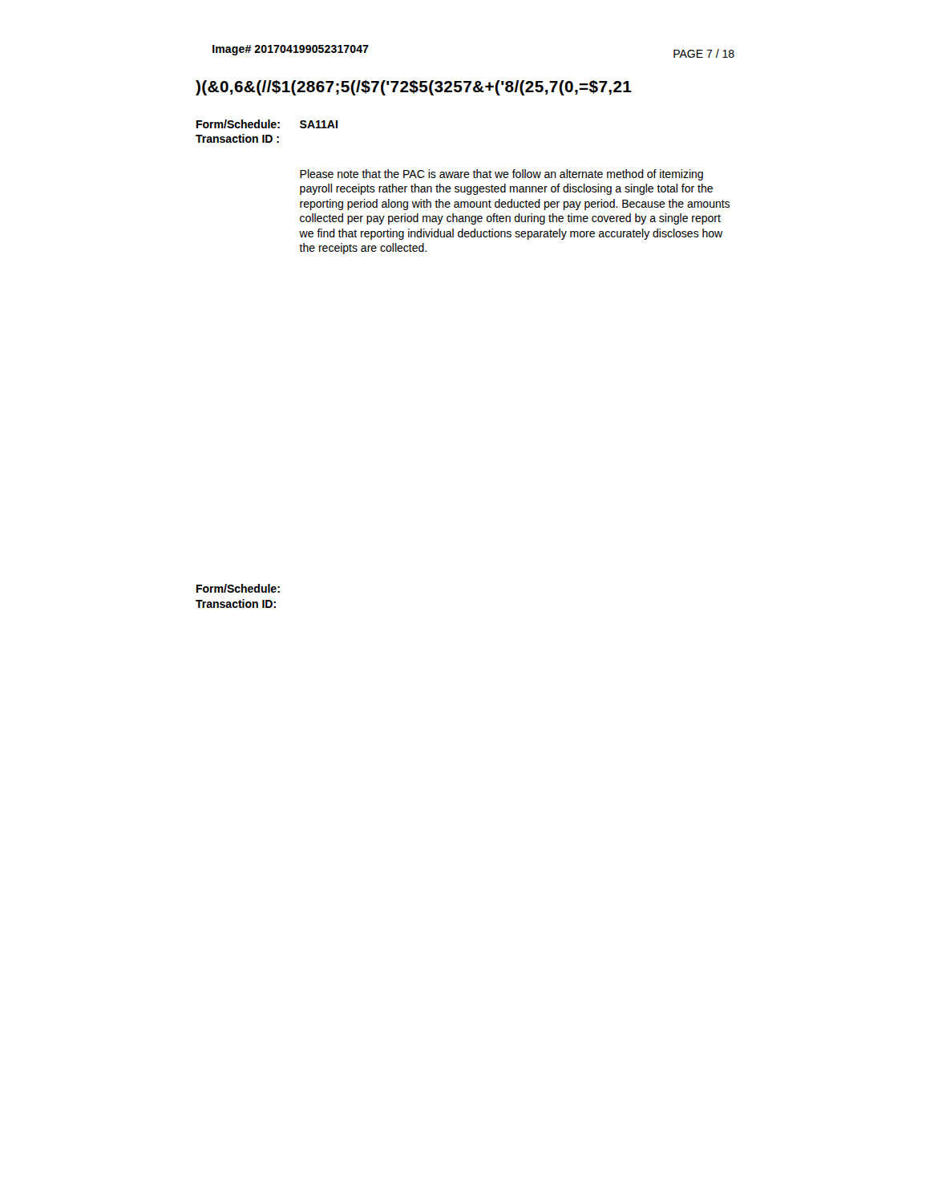Image# 201704199052317047
PAGE 7 / 18
)(&0,6&(//$1(2867;5(/$7('72$5(3257&+('8/(25,7(0,=$7,21
​
Form/Schedule:
SA11AI
Transaction ID :
Please note that the PAC is aware that we follow an alternate method of itemizing payroll receipts rather than the suggested manner of disclosing a single total for the reporting period along with the amount deducted per pay period. Because the amounts collected per pay period may change often during the time covered by a single report we find that reporting individual deductions separately more accurately discloses how the receipts are collected.
Form/Schedule:
Transaction ID: